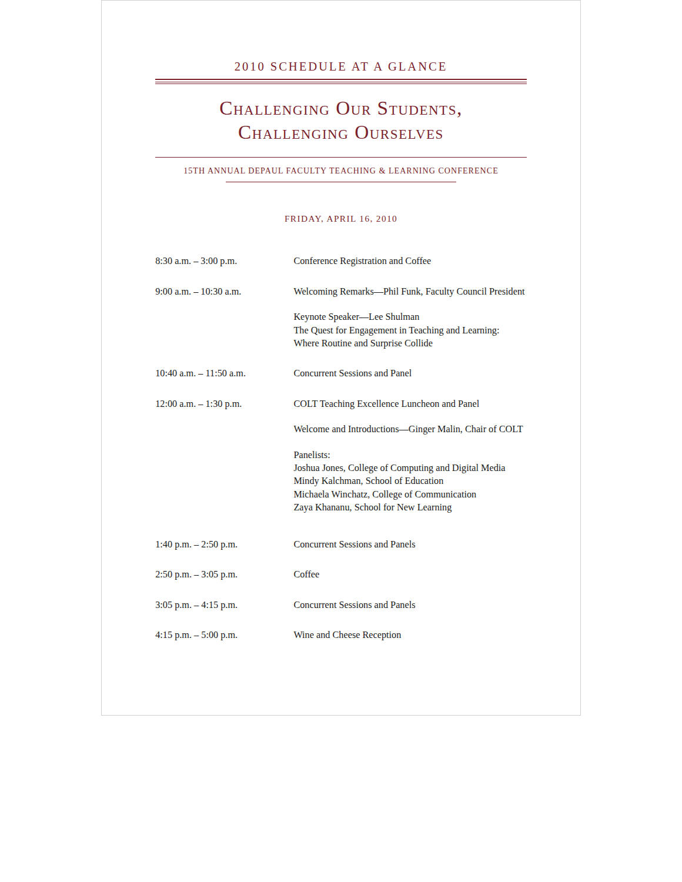2010 Schedule at a Glance
Challenging Our Students,
Challenging Ourselves
15th Annual DePaul Faculty Teaching & Learning Conference
Friday, April 16, 2010
| 8:30 a.m. – 3:00 p.m. | Conference Registration and Coffee |
| 9:00 a.m. – 10:30 a.m. | Welcoming Remarks—Phil Funk, Faculty Council President Keynote Speaker—Lee Shulman The Quest for Engagement in Teaching and Learning: Where Routine and Surprise Collide |
| 10:40 a.m. – 11:50 a.m. | Concurrent Sessions and Panel |
| 12:00 a.m. – 1:30 p.m. | COLT Teaching Excellence Luncheon and Panel Welcome and Introductions—Ginger Malin, Chair of COLT Panelists: Joshua Jones, College of Computing and Digital Media Mindy Kalchman, School of Education Michaela Winchatz, College of Communication Zaya Khananu, School for New Learning |
| 1:40 p.m. – 2:50 p.m. | Concurrent Sessions and Panels |
| 2:50 p.m. – 3:05 p.m. | Coffee |
| 3:05 p.m. – 4:15 p.m. | Concurrent Sessions and Panels |
| 4:15 p.m. – 5:00 p.m. | Wine and Cheese Reception |